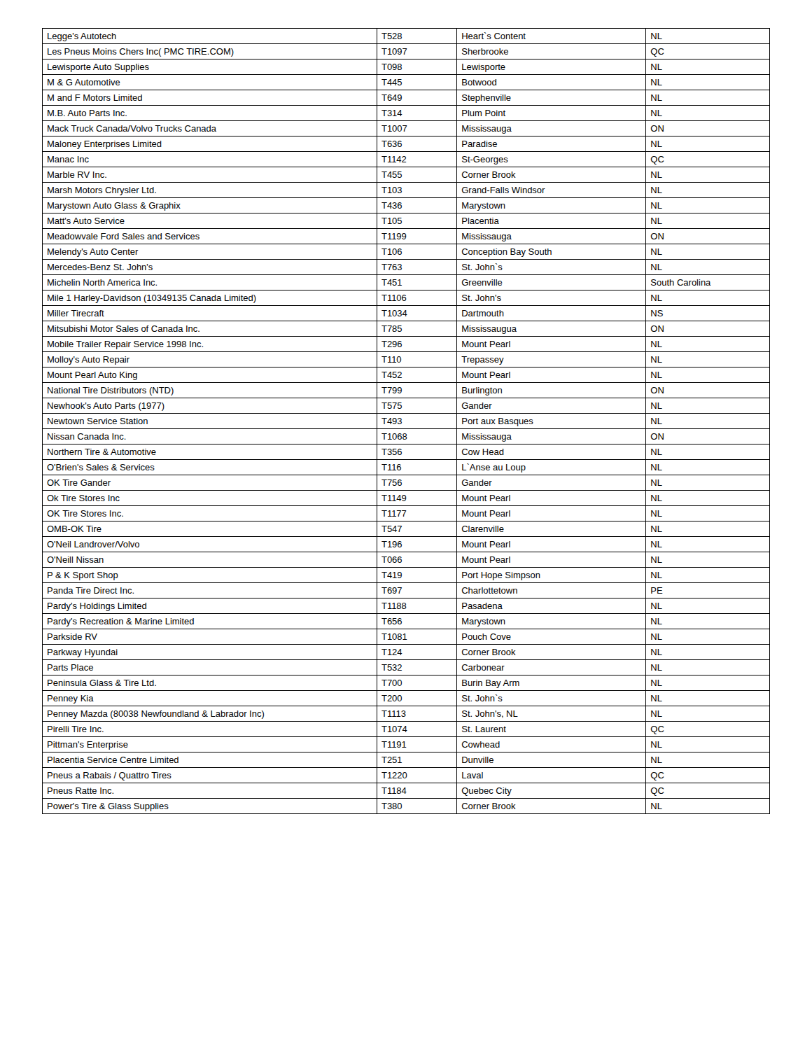| Legge's Autotech | T528 | Heart`s Content | NL |
| Les Pneus Moins Chers Inc( PMC TIRE.COM) | T1097 | Sherbrooke | QC |
| Lewisporte Auto Supplies | T098 | Lewisporte | NL |
| M & G Automotive | T445 | Botwood | NL |
| M and F Motors Limited | T649 | Stephenville | NL |
| M.B. Auto Parts Inc. | T314 | Plum Point | NL |
| Mack Truck Canada/Volvo Trucks Canada | T1007 | Mississauga | ON |
| Maloney Enterprises Limited | T636 | Paradise | NL |
| Manac Inc | T1142 | St-Georges | QC |
| Marble RV Inc. | T455 | Corner Brook | NL |
| Marsh Motors Chrysler Ltd. | T103 | Grand-Falls Windsor | NL |
| Marystown Auto Glass & Graphix | T436 | Marystown | NL |
| Matt's Auto Service | T105 | Placentia | NL |
| Meadowvale Ford Sales and Services | T1199 | Mississauga | ON |
| Melendy's Auto Center | T106 | Conception Bay South | NL |
| Mercedes-Benz St. John's | T763 | St. John`s | NL |
| Michelin North America Inc. | T451 | Greenville | South Carolina |
| Mile 1 Harley-Davidson (10349135 Canada Limited) | T1106 | St. John's | NL |
| Miller Tirecraft | T1034 | Dartmouth | NS |
| Mitsubishi Motor Sales of Canada Inc. | T785 | Mississaugua | ON |
| Mobile Trailer Repair Service 1998 Inc. | T296 | Mount Pearl | NL |
| Molloy's Auto Repair | T110 | Trepassey | NL |
| Mount Pearl Auto King | T452 | Mount Pearl | NL |
| National Tire Distributors (NTD) | T799 | Burlington | ON |
| Newhook's Auto Parts (1977) | T575 | Gander | NL |
| Newtown Service Station | T493 | Port aux Basques | NL |
| Nissan Canada Inc. | T1068 | Mississauga | ON |
| Northern Tire & Automotive | T356 | Cow Head | NL |
| O'Brien's Sales & Services | T116 | L`Anse au Loup | NL |
| OK Tire Gander | T756 | Gander | NL |
| Ok Tire Stores Inc | T1149 | Mount Pearl | NL |
| OK Tire Stores Inc. | T1177 | Mount Pearl | NL |
| OMB-OK Tire | T547 | Clarenville | NL |
| O'Neil Landrover/Volvo | T196 | Mount Pearl | NL |
| O'Neill Nissan | T066 | Mount Pearl | NL |
| P & K Sport Shop | T419 | Port Hope Simpson | NL |
| Panda Tire Direct Inc. | T697 | Charlottetown | PE |
| Pardy's Holdings Limited | T1188 | Pasadena | NL |
| Pardy's Recreation & Marine Limited | T656 | Marystown | NL |
| Parkside RV | T1081 | Pouch Cove | NL |
| Parkway Hyundai | T124 | Corner Brook | NL |
| Parts Place | T532 | Carbonear | NL |
| Peninsula Glass & Tire Ltd. | T700 | Burin Bay Arm | NL |
| Penney Kia | T200 | St. John`s | NL |
| Penney Mazda (80038 Newfoundland & Labrador Inc) | T1113 | St. John's, NL | NL |
| Pirelli Tire Inc. | T1074 | St. Laurent | QC |
| Pittman's Enterprise | T1191 | Cowhead | NL |
| Placentia Service Centre Limited | T251 | Dunville | NL |
| Pneus a Rabais / Quattro Tires | T1220 | Laval | QC |
| Pneus Ratte Inc. | T1184 | Quebec City | QC |
| Power's Tire & Glass Supplies | T380 | Corner Brook | NL |